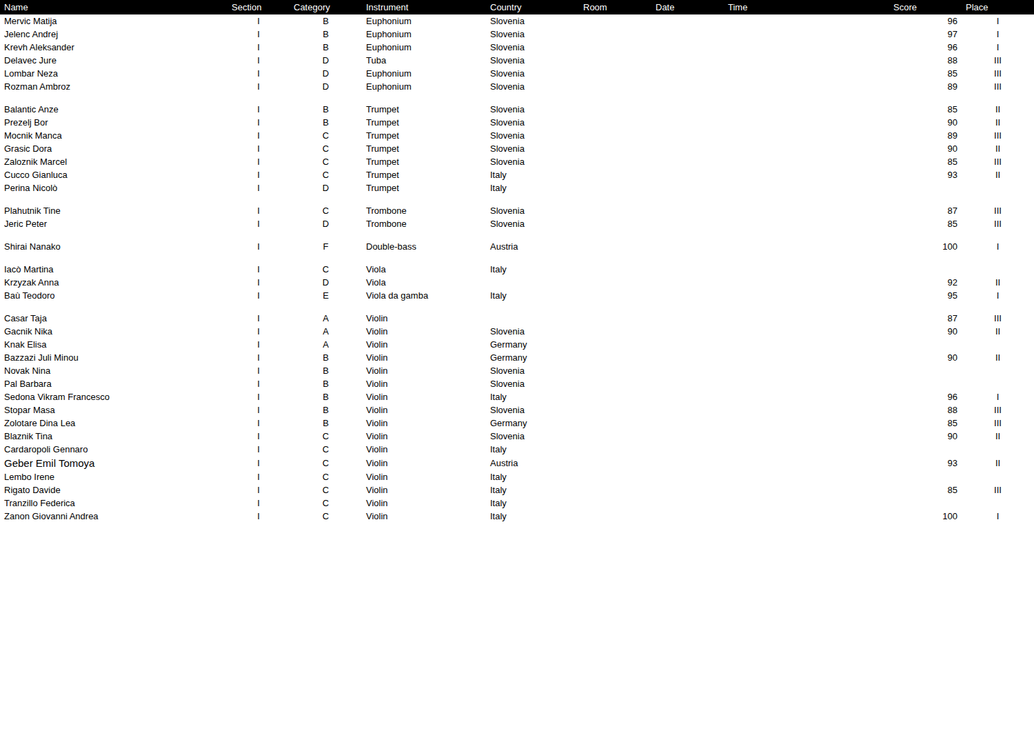| Name | Section | Category | Instrument | Country | Room | Date | Time | Score | Place |
| --- | --- | --- | --- | --- | --- | --- | --- | --- | --- |
| Mervic Matija | I | B | Euphonium | Slovenia | | | | 96 | I |
| Jelenc Andrej | I | B | Euphonium | Slovenia | | | | 97 | I |
| Krevh Aleksander | I | B | Euphonium | Slovenia | | | | 96 | I |
| Delavec Jure | I | D | Tuba | Slovenia | | | | 88 | III |
| Lombar Neza | I | D | Euphonium | Slovenia | | | | 85 | III |
| Rozman Ambroz | I | D | Euphonium | Slovenia | | | | 89 | III |
| Balantic Anze | I | B | Trumpet | Slovenia | | | | 85 | II |
| Prezelj Bor | I | B | Trumpet | Slovenia | | | | 90 | II |
| Mocnik Manca | I | C | Trumpet | Slovenia | | | | 89 | III |
| Grasic Dora | I | C | Trumpet | Slovenia | | | | 90 | II |
| Zaloznik Marcel | I | C | Trumpet | Slovenia | | | | 85 | III |
| Cucco Gianluca | I | C | Trumpet | Italy | | | | 93 | II |
| Perina Nicolò | I | D | Trumpet | Italy | | | | | |
| Plahutnik Tine | I | C | Trombone | Slovenia | | | | 87 | III |
| Jeric Peter | I | D | Trombone | Slovenia | | | | 85 | III |
| Shirai Nanako | I | F | Double-bass | Austria | | | | 100 | I |
| Iacò Martina | I | C | Viola | Italy | | | | | |
| Krzyzak Anna | I | D | Viola | | | | | 92 | II |
| Baù Teodoro | I | E | Viola da gamba | Italy | | | | 95 | I |
| Casar Taja | I | A | Violin | | | | | 87 | III |
| Gacnik Nika | I | A | Violin | Slovenia | | | | 90 | II |
| Knak Elisa | I | A | Violin | Germany | | | | | |
| Bazzazi Juli Minou | I | B | Violin | Germany | | | | 90 | II |
| Novak Nina | I | B | Violin | Slovenia | | | | | |
| Pal Barbara | I | B | Violin | Slovenia | | | | | |
| Sedona Vikram Francesco | I | B | Violin | Italy | | | | 96 | I |
| Stopar Masa | I | B | Violin | Slovenia | | | | 88 | III |
| Zolotare Dina Lea | I | B | Violin | Germany | | | | 85 | III |
| Blaznik Tina | I | C | Violin | Slovenia | | | | 90 | II |
| Cardaropoli Gennaro | I | C | Violin | Italy | | | | | |
| Geber Emil Tomoya | I | C | Violin | Austria | | | | 93 | II |
| Lembo Irene | I | C | Violin | Italy | | | | | |
| Rigato Davide | I | C | Violin | Italy | | | | 85 | III |
| Tranzillo Federica | I | C | Violin | Italy | | | | | |
| Zanon Giovanni Andrea | I | C | Violin | Italy | | | | 100 | I |